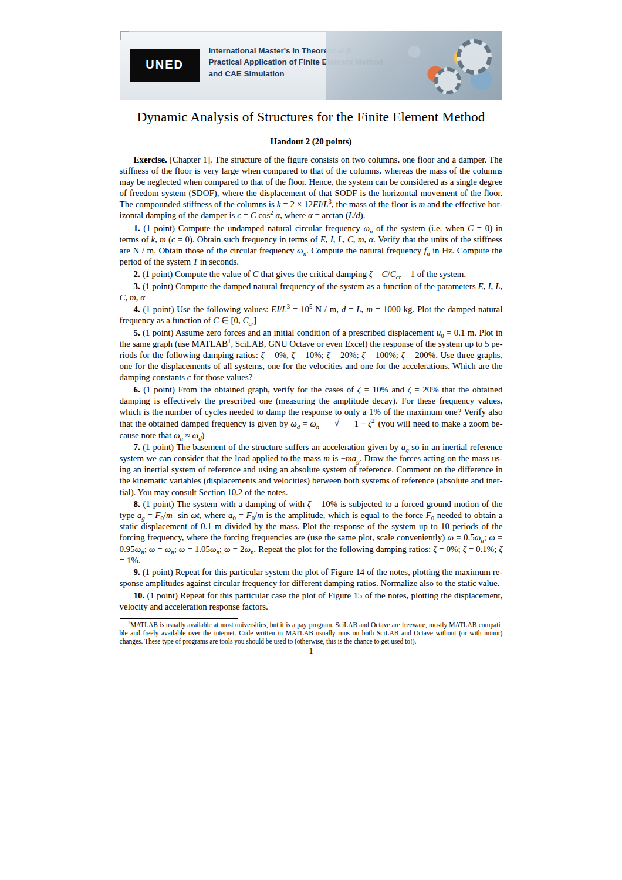UNED
International Master's in Theoretical &
Practical Application of Finite Element Method
and CAE Simulation
Dynamic Analysis of Structures for the Finite Element Method
Handout 2 (20 points)
Exercise. [Chapter 1]. The structure of the figure consists on two columns, one floor and a damper. The stiffness of the floor is very large when compared to that of the columns, whereas the mass of the columns may be neglected when compared to that of the floor. Hence, the system can be considered as a single degree of freedom system (SDOF), where the displacement of that SODF is the horizontal movement of the floor. The compounded stiffness of the columns is k = 2 × 12EI/L3, the mass of the floor is m and the effective horizontal damping of the damper is c = C cos2 α, where α = arctan (L/d).
1. (1 point) Compute the undamped natural circular frequency ωn of the system (i.e. when C = 0) in terms of k, m (c = 0). Obtain such frequency in terms of E, I, L, C, m, α. Verify that the units of the stiffness are N / m. Obtain those of the circular frequency ωn. Compute the natural frequency fn in Hz. Compute the period of the system T in seconds.
2. (1 point) Compute the value of C that gives the critical damping ζ = C/Ccr = 1 of the system.
3. (1 point) Compute the damped natural frequency of the system as a function of the parameters E, I, L, C, m, α
4. (1 point) Use the following values: EI/L3 = 105 N / m, d = L, m = 1000 kg. Plot the damped natural frequency as a function of C ∈ [0, Ccr]
5. (1 point) Assume zero forces and an initial condition of a prescribed displacement u0 = 0.1 m. Plot in the same graph (use MATLAB1, SciLAB, GNU Octave or even Excel) the response of the system up to 5 periods for the following damping ratios: ζ = 0%, ζ = 10%; ζ = 20%; ζ = 100%; ζ = 200%. Use three graphs, one for the displacements of all systems, one for the velocities and one for the accelerations. Which are the damping constants c for those values?
6. (1 point) From the obtained graph, verify for the cases of ζ = 10% and ζ = 20% that the obtained damping is effectively the prescribed one (measuring the amplitude decay). For these frequency values, which is the number of cycles needed to damp the response to only a 1% of the maximum one? Verify also that the obtained damped frequency is given by ωd = ωn 1 − ζ2 (you will need to make a zoom because note that ωn ≈ ωd)
7. (1 point) The basement of the structure suffers an acceleration given by ag so in an inertial reference system we can consider that the load applied to the mass m is −mag. Draw the forces acting on the mass using an inertial system of reference and using an absolute system of reference. Comment on the difference in the kinematic variables (displacements and velocities) between both systems of reference (absolute and inertial). You may consult Section 10.2 of the notes.
8. (1 point) The system with a damping of with ζ = 10% is subjected to a forced ground motion of the type ag = F0/m sin ωt, where a0 = F0/m is the amplitude, which is equal to the force F0 needed to obtain a static displacement of 0.1 m divided by the mass. Plot the response of the system up to 10 periods of the forcing frequency, where the forcing frequencies are (use the same plot, scale conveniently) ω = 0.5ωn; ω = 0.95ωn; ω = ωn; ω = 1.05ωn; ω = 2ωn. Repeat the plot for the following damping ratios: ζ = 0%; ζ = 0.1%; ζ = 1%.
9. (1 point) Repeat for this particular system the plot of Figure 14 of the notes, plotting the maximum response amplitudes against circular frequency for different damping ratios. Normalize also to the static value.
10. (1 point) Repeat for this particular case the plot of Figure 15 of the notes, plotting the displacement, velocity and acceleration response factors.
1MATLAB is usually available at most universities, but it is a pay-program. SciLAB and Octave are freeware, mostly MATLAB compatible and freely available over the internet. Code written in MATLAB usually runs on both SciLAB and Octave without (or with minor) changes. These type of programs are tools you should be used to (otherwise, this is the chance to get used to!).
1